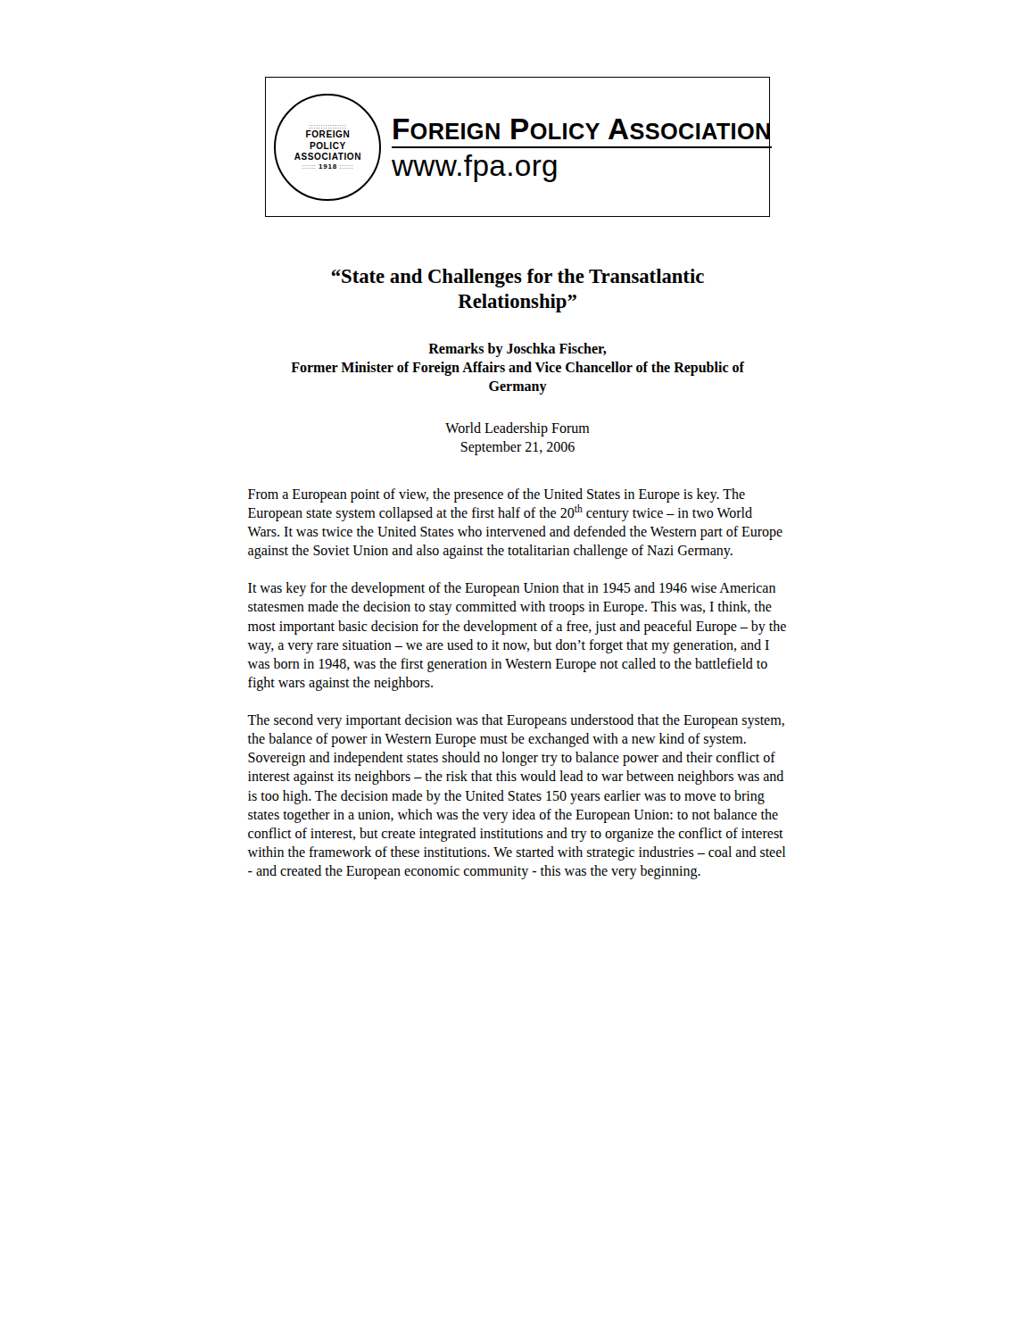::::::::::::::::
FOREIGN
POLICY
ASSOCIATION
:::::: 1918 ::::::
FOREIGN POLICY ASSOCIATION
www.fpa.org
“State and Challenges for the Transatlantic
Relationship”
Remarks by Joschka Fischer,
Former Minister of Foreign Affairs and Vice Chancellor of the Republic of
Germany
World Leadership Forum
September 21, 2006
From a European point of view, the presence of the United States in Europe is key. The European state system collapsed at the first half of the 20th century twice – in two World Wars. It was twice the United States who intervened and defended the Western part of Europe against the Soviet Union and also against the totalitarian challenge of Nazi Germany.
It was key for the development of the European Union that in 1945 and 1946 wise American statesmen made the decision to stay committed with troops in Europe. This was, I think, the most important basic decision for the development of a free, just and peaceful Europe – by the way, a very rare situation – we are used to it now, but don’t forget that my generation, and I was born in 1948, was the first generation in Western Europe not called to the battlefield to fight wars against the neighbors.
The second very important decision was that Europeans understood that the European system, the balance of power in Western Europe must be exchanged with a new kind of system. Sovereign and independent states should no longer try to balance power and their conflict of interest against its neighbors – the risk that this would lead to war between neighbors was and is too high. The decision made by the United States 150 years earlier was to move to bring states together in a union, which was the very idea of the European Union: to not balance the conflict of interest, but create integrated institutions and try to organize the conflict of interest within the framework of these institutions. We started with strategic industries – coal and steel - and created the European economic community - this was the very beginning.